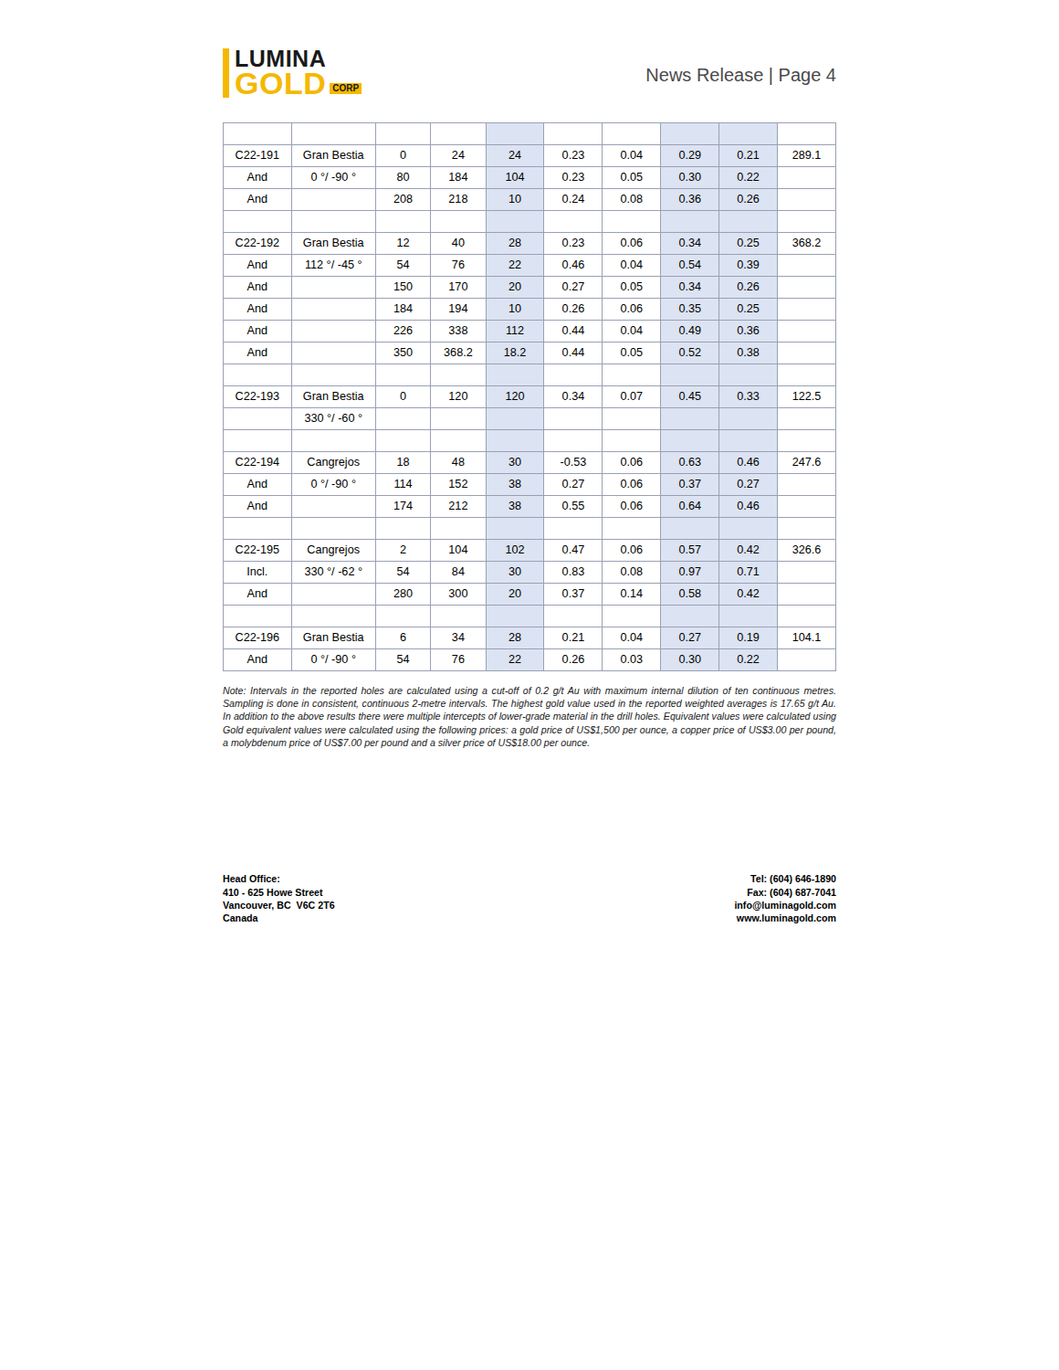LUMINA GOLD CORP
News Release | Page 4
| C22-191 | Gran Bestia | 0 | 24 | 24 | 0.23 | 0.04 | 0.29 | 0.21 | 289.1 |
| And | 0 °/ -90 ° | 80 | 184 | 104 | 0.23 | 0.05 | 0.30 | 0.22 | |
| And | | 208 | 218 | 10 | 0.24 | 0.08 | 0.36 | 0.26 | |
| C22-192 | Gran Bestia | 12 | 40 | 28 | 0.23 | 0.06 | 0.34 | 0.25 | 368.2 |
| And | 112 °/ -45 ° | 54 | 76 | 22 | 0.46 | 0.04 | 0.54 | 0.39 | |
| And | | 150 | 170 | 20 | 0.27 | 0.05 | 0.34 | 0.26 | |
| And | | 184 | 194 | 10 | 0.26 | 0.06 | 0.35 | 0.25 | |
| And | | 226 | 338 | 112 | 0.44 | 0.04 | 0.49 | 0.36 | |
| And | | 350 | 368.2 | 18.2 | 0.44 | 0.05 | 0.52 | 0.38 | |
| C22-193 | Gran Bestia | 0 | 120 | 120 | 0.34 | 0.07 | 0.45 | 0.33 | 122.5 |
| | 330 °/ -60 ° | | | | | | | | |
| C22-194 | Cangrejos | 18 | 48 | 30 | -0.53 | 0.06 | 0.63 | 0.46 | 247.6 |
| And | 0 °/ -90 ° | 114 | 152 | 38 | 0.27 | 0.06 | 0.37 | 0.27 | |
| And | | 174 | 212 | 38 | 0.55 | 0.06 | 0.64 | 0.46 | |
| C22-195 | Cangrejos | 2 | 104 | 102 | 0.47 | 0.06 | 0.57 | 0.42 | 326.6 |
| Incl. | 330 °/ -62 ° | 54 | 84 | 30 | 0.83 | 0.08 | 0.97 | 0.71 | |
| And | | 280 | 300 | 20 | 0.37 | 0.14 | 0.58 | 0.42 | |
| C22-196 | Gran Bestia | 6 | 34 | 28 | 0.21 | 0.04 | 0.27 | 0.19 | 104.1 |
| And | 0 °/ -90 ° | 54 | 76 | 22 | 0.26 | 0.03 | 0.30 | 0.22 | |
Note: Intervals in the reported holes are calculated using a cut-off of 0.2 g/t Au with maximum internal dilution of ten continuous metres. Sampling is done in consistent, continuous 2-metre intervals. The highest gold value used in the reported weighted averages is 17.65 g/t Au. In addition to the above results there were multiple intercepts of lower-grade material in the drill holes. Equivalent values were calculated using Gold equivalent values were calculated using the following prices: a gold price of US$1,500 per ounce, a copper price of US$3.00 per pound, a molybdenum price of US$7.00 per pound and a silver price of US$18.00 per ounce.
Head Office:
410 - 625 Howe Street
Vancouver, BC V6C 2T6
Canada
Tel: (604) 646-1890
Fax: (604) 687-7041
info@luminagold.com
www.luminagold.com